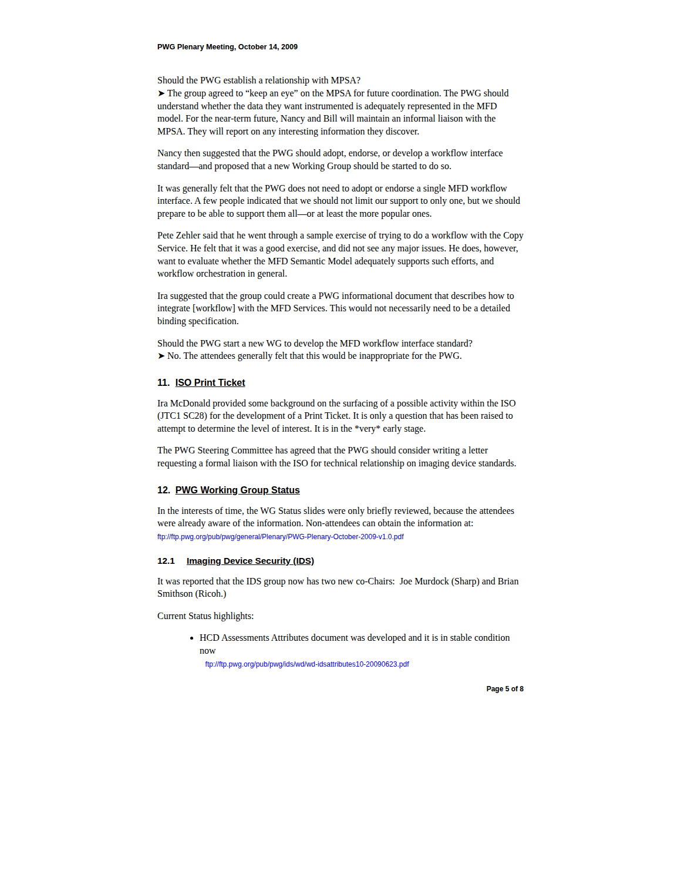PWG Plenary Meeting, October 14, 2009
Should the PWG establish a relationship with MPSA?
➤ The group agreed to “keep an eye” on the MPSA for future coordination. The PWG should understand whether the data they want instrumented is adequately represented in the MFD model. For the near-term future, Nancy and Bill will maintain an informal liaison with the MPSA. They will report on any interesting information they discover.
Nancy then suggested that the PWG should adopt, endorse, or develop a workflow interface standard—and proposed that a new Working Group should be started to do so.
It was generally felt that the PWG does not need to adopt or endorse a single MFD workflow interface. A few people indicated that we should not limit our support to only one, but we should prepare to be able to support them all—or at least the more popular ones.
Pete Zehler said that he went through a sample exercise of trying to do a workflow with the Copy Service. He felt that it was a good exercise, and did not see any major issues. He does, however, want to evaluate whether the MFD Semantic Model adequately supports such efforts, and workflow orchestration in general.
Ira suggested that the group could create a PWG informational document that describes how to integrate [workflow] with the MFD Services. This would not necessarily need to be a detailed binding specification.
Should the PWG start a new WG to develop the MFD workflow interface standard?
➤ No. The attendees generally felt that this would be inappropriate for the PWG.
11. ISO Print Ticket
Ira McDonald provided some background on the surfacing of a possible activity within the ISO (JTC1 SC28) for the development of a Print Ticket. It is only a question that has been raised to attempt to determine the level of interest. It is in the *very* early stage.
The PWG Steering Committee has agreed that the PWG should consider writing a letter requesting a formal liaison with the ISO for technical relationship on imaging device standards.
12. PWG Working Group Status
In the interests of time, the WG Status slides were only briefly reviewed, because the attendees were already aware of the information. Non-attendees can obtain the information at:
ftp://ftp.pwg.org/pub/pwg/general/Plenary/PWG-Plenary-October-2009-v1.0.pdf
12.1 Imaging Device Security (IDS)
It was reported that the IDS group now has two new co-Chairs: Joe Murdock (Sharp) and Brian Smithson (Ricoh.)
Current Status highlights:
HCD Assessments Attributes document was developed and it is in stable condition now ftp://ftp.pwg.org/pub/pwg/ids/wd/wd-idsattributes10-20090623.pdf
Page 5 of 8